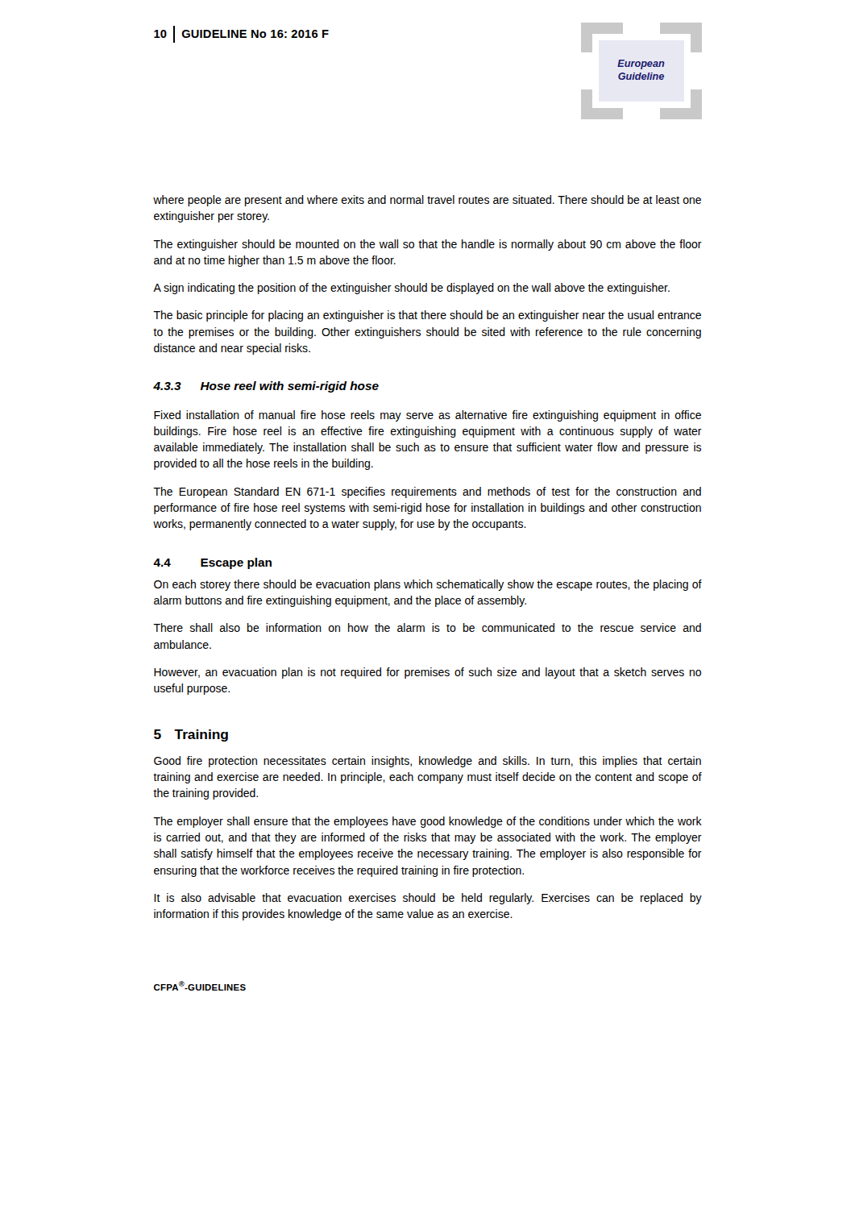10 GUIDELINE No 16: 2016 F
European
Guideline
where people are present and where exits and normal travel routes are situated. There should be at least one extinguisher per storey.
The extinguisher should be mounted on the wall so that the handle is normally about 90 cm above the floor and at no time higher than 1.5 m above the floor.
A sign indicating the position of the extinguisher should be displayed on the wall above the extinguisher.
The basic principle for placing an extinguisher is that there should be an extinguisher near the usual entrance to the premises or the building. Other extinguishers should be sited with reference to the rule concerning distance and near special risks.
4.3.3 Hose reel with semi-rigid hose
Fixed installation of manual fire hose reels may serve as alternative fire extinguishing equipment in office buildings. Fire hose reel is an effective fire extinguishing equipment with a continuous supply of water available immediately. The installation shall be such as to ensure that sufficient water flow and pressure is provided to all the hose reels in the building.
The European Standard EN 671-1 specifies requirements and methods of test for the construction and performance of fire hose reel systems with semi-rigid hose for installation in buildings and other construction works, permanently connected to a water supply, for use by the occupants.
4.4 Escape plan
On each storey there should be evacuation plans which schematically show the escape routes, the placing of alarm buttons and fire extinguishing equipment, and the place of assembly.
There shall also be information on how the alarm is to be communicated to the rescue service and ambulance.
However, an evacuation plan is not required for premises of such size and layout that a sketch serves no useful purpose.
5 Training
Good fire protection necessitates certain insights, knowledge and skills. In turn, this implies that certain training and exercise are needed. In principle, each company must itself decide on the content and scope of the training provided.
The employer shall ensure that the employees have good knowledge of the conditions under which the work is carried out, and that they are informed of the risks that may be associated with the work. The employer shall satisfy himself that the employees receive the necessary training. The employer is also responsible for ensuring that the workforce receives the required training in fire protection.
It is also advisable that evacuation exercises should be held regularly. Exercises can be replaced by information if this provides knowledge of the same value as an exercise.
CFPA®-GUIDELINES